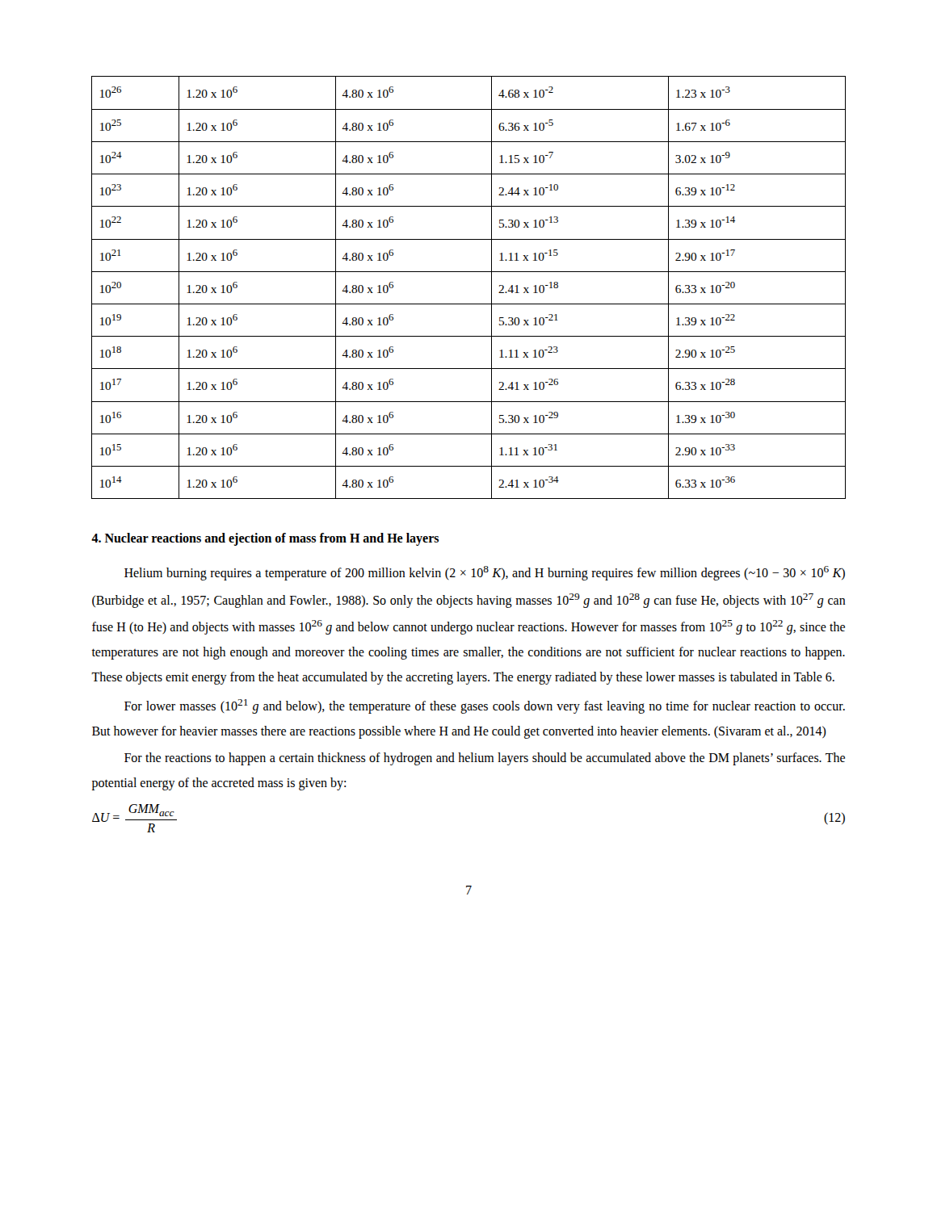| 10 26 | 1.20 x 10 6 | 4.80 x 10 6 | 4.68 x 10 -2 | 1.23 x 10 -3 |
| 10 25 | 1.20 x 10 6 | 4.80 x 10 6 | 6.36 x 10 -5 | 1.67 x 10 -6 |
| 10 24 | 1.20 x 10 6 | 4.80 x 10 6 | 1.15 x 10 -7 | 3.02 x 10 -9 |
| 10 23 | 1.20 x 10 6 | 4.80 x 10 6 | 2.44 x 10 -10 | 6.39 x 10 -12 |
| 10 22 | 1.20 x 10 6 | 4.80 x 10 6 | 5.30 x 10 -13 | 1.39 x 10 -14 |
| 10 21 | 1.20 x 10 6 | 4.80 x 10 6 | 1.11 x 10 -15 | 2.90 x 10 -17 |
| 10 20 | 1.20 x 10 6 | 4.80 x 10 6 | 2.41 x 10 -18 | 6.33 x 10 -20 |
| 10 19 | 1.20 x 10 6 | 4.80 x 10 6 | 5.30 x 10 -21 | 1.39 x 10 -22 |
| 10 18 | 1.20 x 10 6 | 4.80 x 10 6 | 1.11 x 10 -23 | 2.90 x 10 -25 |
| 10 17 | 1.20 x 10 6 | 4.80 x 10 6 | 2.41 x 10 -26 | 6.33 x 10 -28 |
| 10 16 | 1.20 x 10 6 | 4.80 x 10 6 | 5.30 x 10 -29 | 1.39 x 10 -30 |
| 10 15 | 1.20 x 10 6 | 4.80 x 10 6 | 1.11 x 10 -31 | 2.90 x 10 -33 |
| 10 14 | 1.20 x 10 6 | 4.80 x 10 6 | 2.41 x 10 -34 | 6.33 x 10 -36 |
4. Nuclear reactions and ejection of mass from H and He layers
Helium burning requires a temperature of 200 million kelvin (2 × 108 K), and H burning requires few million degrees (~10 − 30 × 106 K) (Burbidge et al., 1957; Caughlan and Fowler., 1988). So only the objects having masses 1029 g and 1028 g can fuse He, objects with 1027 g can fuse H (to He) and objects with masses 1026 g and below cannot undergo nuclear reactions. However for masses from 1025 g to 1022 g, since the temperatures are not high enough and moreover the cooling times are smaller, the conditions are not sufficient for nuclear reactions to happen. These objects emit energy from the heat accumulated by the accreting layers. The energy radiated by these lower masses is tabulated in Table 6.
For lower masses (1021 g and below), the temperature of these gases cools down very fast leaving no time for nuclear reaction to occur. But however for heavier masses there are reactions possible where H and He could get converted into heavier elements. (Sivaram et al., 2014)
For the reactions to happen a certain thickness of hydrogen and helium layers should be accumulated above the DM planets’ surfaces. The potential energy of the accreted mass is given by:
ΔU = GMMacc R (12)
7